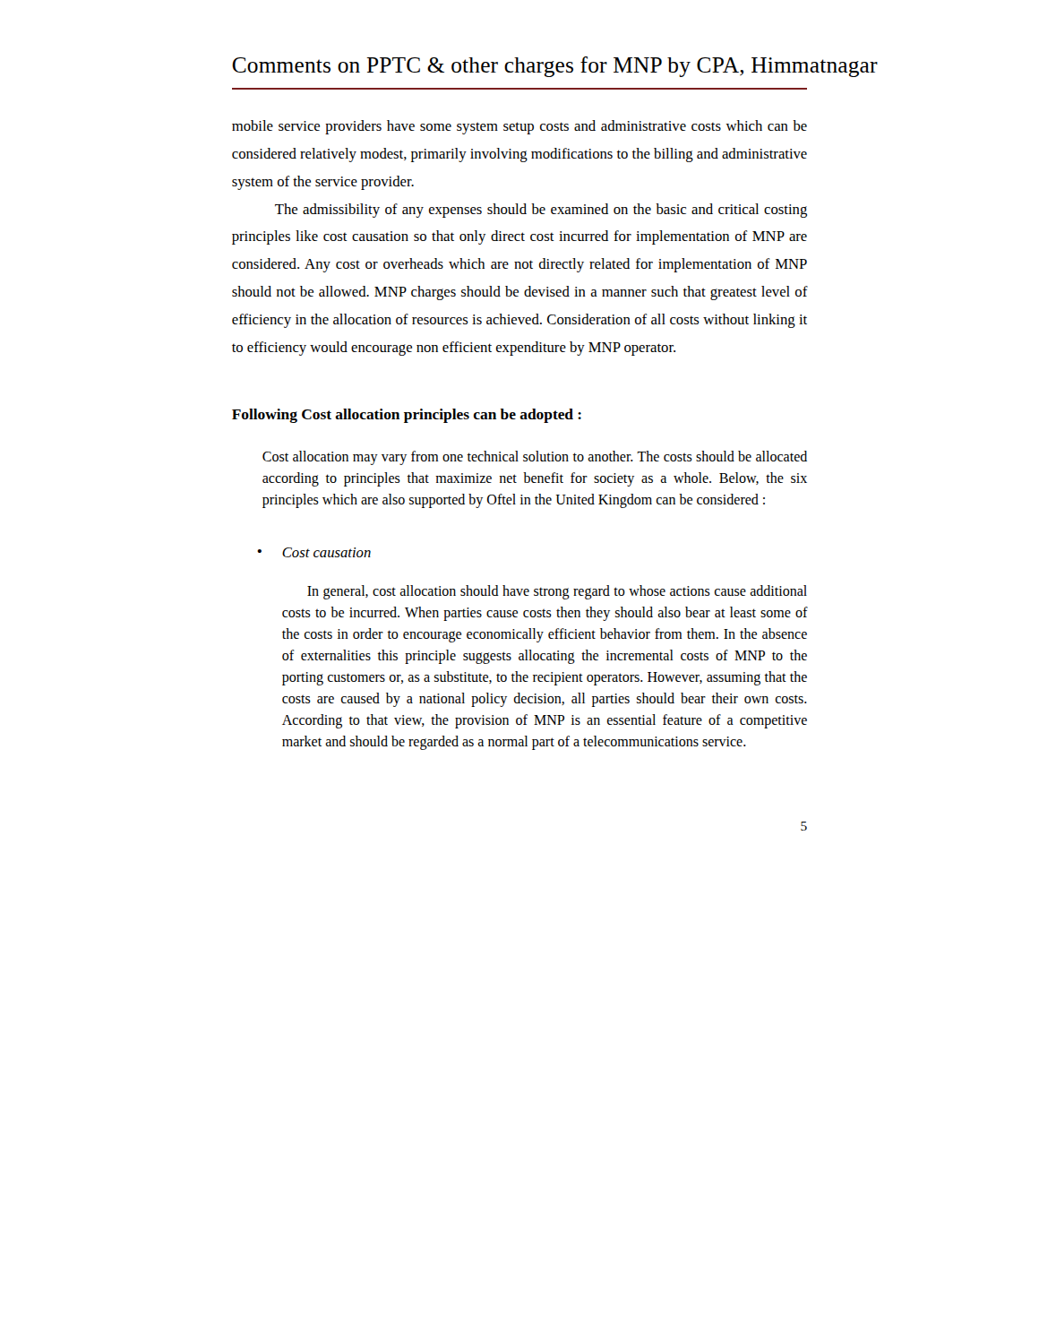Comments on PPTC & other charges for MNP by CPA, Himmatnagar
mobile service providers have some system setup costs and administrative costs which can be considered relatively modest, primarily involving modifications to the billing and administrative system of the service provider.
The admissibility of any expenses should be examined on the basic and critical costing principles like cost causation so that only direct cost incurred for implementation of MNP are considered. Any cost or overheads which are not directly related for implementation of MNP should not be allowed. MNP charges should be devised in a manner such that greatest level of efficiency in the allocation of resources is achieved. Consideration of all costs without linking it to efficiency would encourage non efficient expenditure by MNP operator.
Following Cost allocation principles can be adopted :
Cost allocation may vary from one technical solution to another. The costs should be allocated according to principles that maximize net benefit for society as a whole. Below, the six principles which are also supported by Oftel in the United Kingdom can be considered :
Cost causation
In general, cost allocation should have strong regard to whose actions cause additional costs to be incurred. When parties cause costs then they should also bear at least some of the costs in order to encourage economically efficient behavior from them. In the absence of externalities this principle suggests allocating the incremental costs of MNP to the porting customers or, as a substitute, to the recipient operators. However, assuming that the costs are caused by a national policy decision, all parties should bear their own costs. According to that view, the provision of MNP is an essential feature of a competitive market and should be regarded as a normal part of a telecommunications service.
5